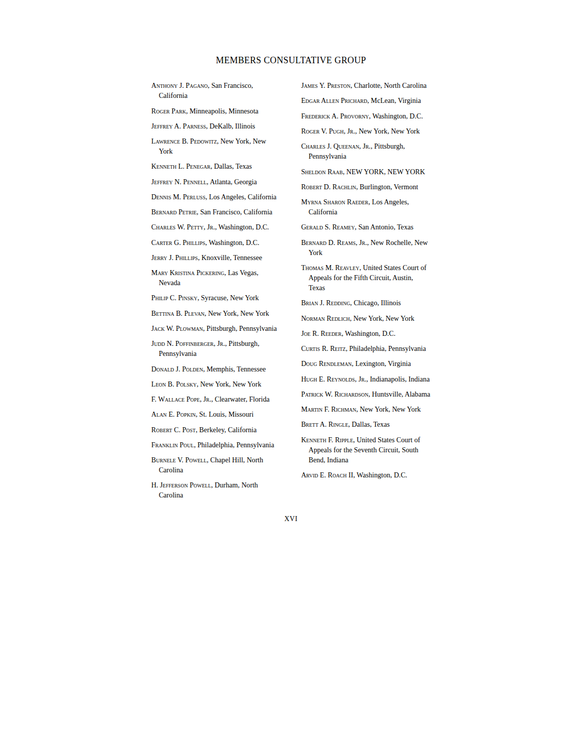Members Consultative Group
Anthony J. Pagano, San Francisco, California
Roger Park, Minneapolis, Minnesota
Jeffrey A. Parness, DeKalb, Illinois
Lawrence B. Pedowitz, New York, New York
Kenneth L. Penegar, Dallas, Texas
Jeffrey N. Pennell, Atlanta, Georgia
Dennis M. Perluss, Los Angeles, California
Bernard Petrie, San Francisco, California
Charles W. Petty, Jr., Washington, D.C.
Carter G. Phillips, Washington, D.C.
Jerry J. Phillips, Knoxville, Tennessee
Mary Kristina Pickering, Las Vegas, Nevada
Philip C. Pinsky, Syracuse, New York
Bettina B. Plevan, New York, New York
Jack W. Plowman, Pittsburgh, Pennsylvania
Judd N. Poffinberger, Jr., Pittsburgh, Pennsylvania
Donald J. Polden, Memphis, Tennessee
Leon B. Polsky, New York, New York
F. Wallace Pope, Jr., Clearwater, Florida
Alan E. Popkin, St. Louis, Missouri
Robert C. Post, Berkeley, California
Franklin Poul, Philadelphia, Pennsylvania
Burnele V. Powell, Chapel Hill, North Carolina
H. Jefferson Powell, Durham, North Carolina
James Y. Preston, Charlotte, North Carolina
Edgar Allen Prichard, McLean, Virginia
Frederick A. Provorny, Washington, D.C.
Roger V. Pugh, Jr., New York, New York
Charles J. Queenan, Jr., Pittsburgh, Pennsylvania
Sheldon Raab, New York, New York
Robert D. Rachlin, Burlington, Vermont
Myrna Sharon Raeder, Los Angeles, California
Gerald S. Reamey, San Antonio, Texas
Bernard D. Reams, Jr., New Rochelle, New York
Thomas M. Reavley, United States Court of Appeals for the Fifth Circuit, Austin, Texas
Brian J. Redding, Chicago, Illinois
Norman Redlich, New York, New York
Joe R. Reeder, Washington, D.C.
Curtis R. Reitz, Philadelphia, Pennsylvania
Doug Rendleman, Lexington, Virginia
Hugh E. Reynolds, Jr., Indianapolis, Indiana
Patrick W. Richardson, Huntsville, Alabama
Martin F. Richman, New York, New York
Brett A. Ringle, Dallas, Texas
Kenneth F. Ripple, United States Court of Appeals for the Seventh Circuit, South Bend, Indiana
Arvid E. Roach II, Washington, D.C.
XVI